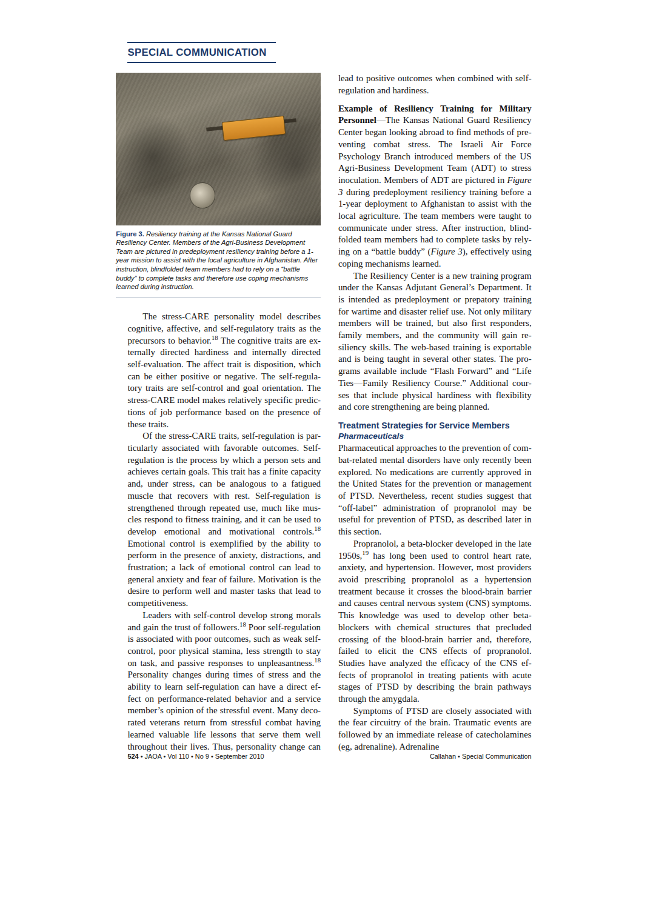Special Communication
Figure 3. Resiliency training at the Kansas National Guard Resiliency Center. Members of the Agri-Business Development Team are pictured in predeployment resiliency training before a 1-year mission to assist with the local agriculture in Afghanistan. After instruction, blindfolded team members had to rely on a “battle buddy” to complete tasks and therefore use coping mechanisms learned during instruction.
The stress-CARE personality model describes cognitive, affective, and self-regulatory traits as the precursors to behavior.18 The cognitive traits are externally directed hardiness and internally directed self-evaluation. The affect trait is disposition, which can be either positive or negative. The self-regulatory traits are self-control and goal orientation. The stress-CARE model makes relatively specific predictions of job performance based on the presence of these traits.
Of the stress-CARE traits, self-regulation is particularly associated with favorable outcomes. Self-regulation is the process by which a person sets and achieves certain goals. This trait has a finite capacity and, under stress, can be analogous to a fatigued muscle that recovers with rest. Self-regulation is strengthened through repeated use, much like muscles respond to fitness training, and it can be used to develop emotional and motivational controls.18 Emotional control is exemplified by the ability to perform in the presence of anxiety, distractions, and frustration; a lack of emotional control can lead to general anxiety and fear of failure. Motivation is the desire to perform well and master tasks that lead to competitiveness.
Leaders with self-control develop strong morals and gain the trust of followers.18 Poor self-regulation is associated with poor outcomes, such as weak self-control, poor physical stamina, less strength to stay on task, and passive responses to unpleasantness.18 Personality changes during times of stress and the ability to learn self-regulation can have a direct effect on performance-related behavior and a service member’s opinion of the stressful event. Many decorated veterans return from stressful combat having learned valuable life lessons that serve them well throughout their lives. Thus, personality change can lead to positive outcomes when combined with self-regulation and hardiness.
Example of Resiliency Training for Military Personnel—The Kansas National Guard Resiliency Center began looking abroad to find methods of preventing combat stress. The Israeli Air Force Psychology Branch introduced members of the US Agri-Business Development Team (ADT) to stress inoculation. Members of ADT are pictured in Figure 3 during predeployment resiliency training before a 1-year deployment to Afghanistan to assist with the local agriculture. The team members were taught to communicate under stress. After instruction, blindfolded team members had to complete tasks by relying on a “battle buddy” (Figure 3), effectively using coping mechanisms learned.
The Resiliency Center is a new training program under the Kansas Adjutant General’s Department. It is intended as predeployment or prepatory training for wartime and disaster relief use. Not only military members will be trained, but also first responders, family members, and the community will gain resiliency skills. The web-based training is exportable and is being taught in several other states. The programs available include “Flash Forward” and “Life Ties—Family Resiliency Course.” Additional courses that include physical hardiness with flexibility and core strengthening are being planned.
Treatment Strategies for Service Members
Pharmaceuticals
Pharmaceutical approaches to the prevention of combat-related mental disorders have only recently been explored. No medications are currently approved in the United States for the prevention or management of PTSD. Nevertheless, recent studies suggest that “off-label” administration of propranolol may be useful for prevention of PTSD, as described later in this section.
Propranolol, a beta-blocker developed in the late 1950s,19 has long been used to control heart rate, anxiety, and hypertension. However, most providers avoid prescribing propranolol as a hypertension treatment because it crosses the blood-brain barrier and causes central nervous system (CNS) symptoms. This knowledge was used to develop other beta-blockers with chemical structures that precluded crossing of the blood-brain barrier and, therefore, failed to elicit the CNS effects of propranolol. Studies have analyzed the efficacy of the CNS effects of propranolol in treating patients with acute stages of PTSD by describing the brain pathways through the amygdala.
Symptoms of PTSD are closely associated with the fear circuitry of the brain. Traumatic events are followed by an immediate release of catecholamines (eg, adrenaline). Adrenaline
524 • JAOA • Vol 110 • No 9 • September 2010
Callahan • Special Communication